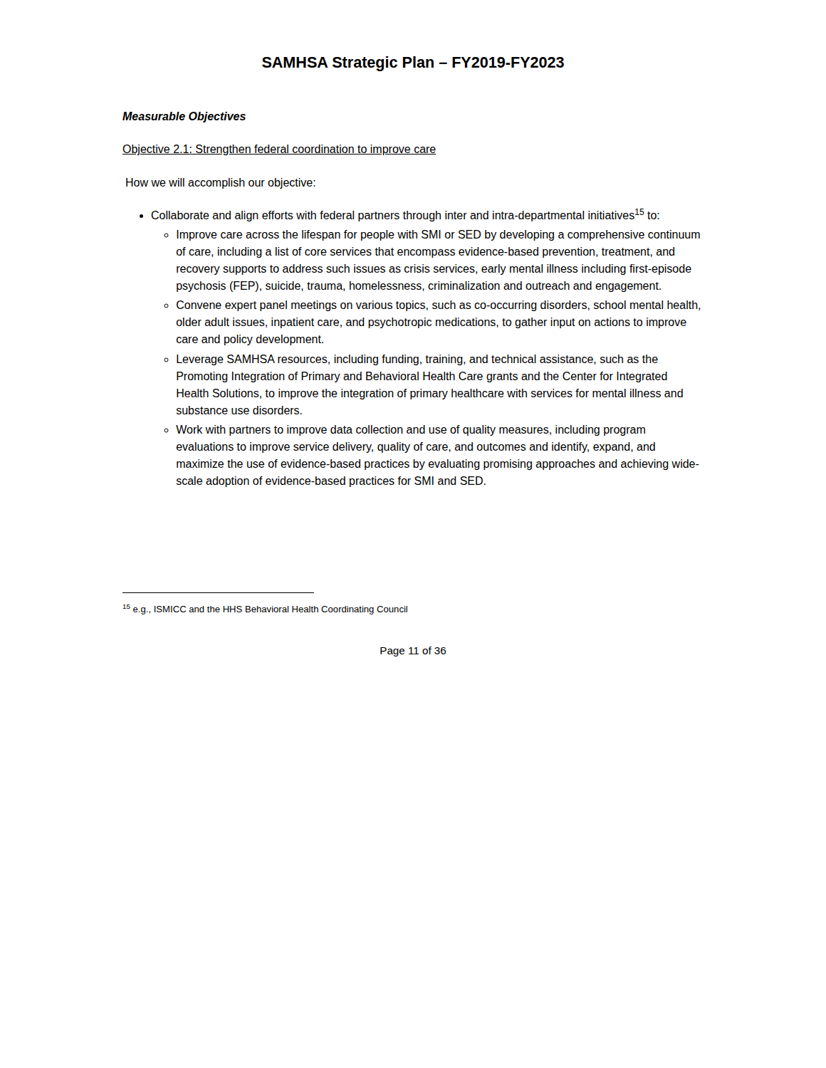SAMHSA Strategic Plan – FY2019-FY2023
Measurable Objectives
Objective 2.1: Strengthen federal coordination to improve care
How we will accomplish our objective:
Collaborate and align efforts with federal partners through inter and intra-departmental initiatives15 to:
Improve care across the lifespan for people with SMI or SED by developing a comprehensive continuum of care, including a list of core services that encompass evidence-based prevention, treatment, and recovery supports to address such issues as crisis services, early mental illness including first-episode psychosis (FEP), suicide, trauma, homelessness, criminalization and outreach and engagement.
Convene expert panel meetings on various topics, such as co-occurring disorders, school mental health, older adult issues, inpatient care, and psychotropic medications, to gather input on actions to improve care and policy development.
Leverage SAMHSA resources, including funding, training, and technical assistance, such as the Promoting Integration of Primary and Behavioral Health Care grants and the Center for Integrated Health Solutions, to improve the integration of primary healthcare with services for mental illness and substance use disorders.
Work with partners to improve data collection and use of quality measures, including program evaluations to improve service delivery, quality of care, and outcomes and identify, expand, and maximize the use of evidence-based practices by evaluating promising approaches and achieving wide-scale adoption of evidence-based practices for SMI and SED.
15 e.g., ISMICC and the HHS Behavioral Health Coordinating Council
Page 11 of 36